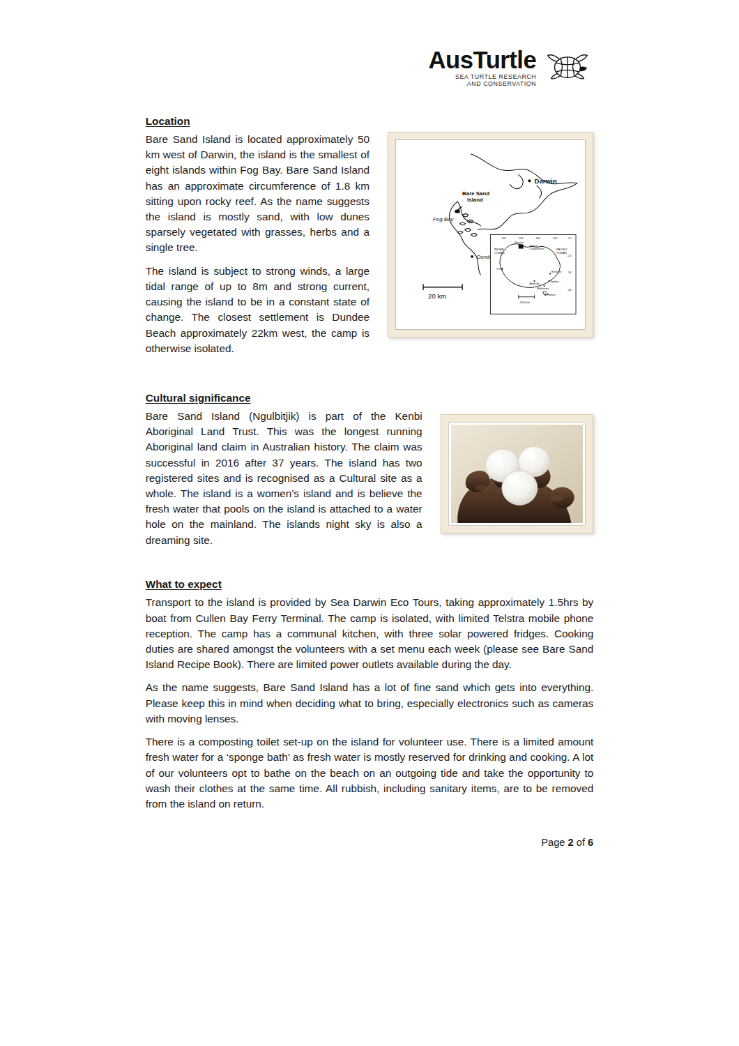Aus Turtle
Sea Turtle Research
and Conservation
Location
Bare Sand Island Fog Bay Darwin Dundee Beach 20 km 120 130 140 150 -10 -20 -30 -40 INDIAN OCEAN PACIFIC OCEAN Gulf of Carpentaria Darwin Perth Adelaide Brisbane Sydney Melbourne Hobart 1000 km
Bare Sand Island is located approximately 50 km west of Darwin, the island is the smallest of eight islands within Fog Bay. Bare Sand Island has an approximate circumference of 1.8 km sitting upon rocky reef. As the name suggests the island is mostly sand, with low dunes sparsely vegetated with grasses, herbs and a single tree.
The island is subject to strong winds, a large tidal range of up to 8m and strong current, causing the island to be in a constant state of change. The closest settlement is Dundee Beach approximately 22km west, the camp is otherwise isolated.
Cultural significance
Bare Sand Island (Ngulbitjik) is part of the Kenbi Aboriginal Land Trust. This was the longest running Aboriginal land claim in Australian history. The claim was successful in 2016 after 37 years. The island has two registered sites and is recognised as a Cultural site as a whole. The island is a women’s island and is believe the fresh water that pools on the island is attached to a water hole on the mainland. The islands night sky is also a dreaming site.
What to expect
Transport to the island is provided by Sea Darwin Eco Tours, taking approximately 1.5hrs by boat from Cullen Bay Ferry Terminal. The camp is isolated, with limited Telstra mobile phone reception. The camp has a communal kitchen, with three solar powered fridges. Cooking duties are shared amongst the volunteers with a set menu each week (please see Bare Sand Island Recipe Book). There are limited power outlets available during the day.
As the name suggests, Bare Sand Island has a lot of fine sand which gets into everything. Please keep this in mind when deciding what to bring, especially electronics such as cameras with moving lenses.
There is a composting toilet set-up on the island for volunteer use. There is a limited amount fresh water for a ‘sponge bath’ as fresh water is mostly reserved for drinking and cooking. A lot of our volunteers opt to bathe on the beach on an outgoing tide and take the opportunity to wash their clothes at the same time. All rubbish, including sanitary items, are to be removed from the island on return.
Page 2 of 6